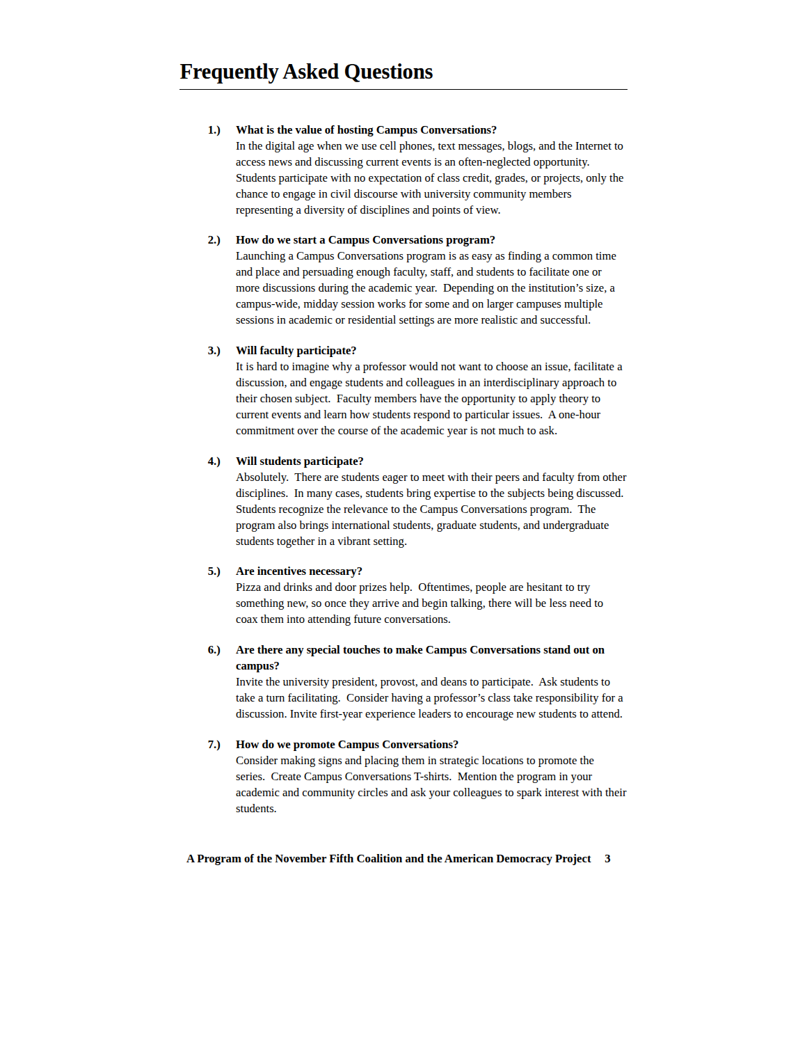Frequently Asked Questions
1.)
What is the value of hosting Campus Conversations?
In the digital age when we use cell phones, text messages, blogs, and the Internet to access news and discussing current events is an often-neglected opportunity. Students participate with no expectation of class credit, grades, or projects, only the chance to engage in civil discourse with university community members representing a diversity of disciplines and points of view.
2.)
How do we start a Campus Conversations program?
Launching a Campus Conversations program is as easy as finding a common time and place and persuading enough faculty, staff, and students to facilitate one or more discussions during the academic year. Depending on the institution’s size, a campus-wide, midday session works for some and on larger campuses multiple sessions in academic or residential settings are more realistic and successful.
3.)
Will faculty participate?
It is hard to imagine why a professor would not want to choose an issue, facilitate a discussion, and engage students and colleagues in an interdisciplinary approach to their chosen subject. Faculty members have the opportunity to apply theory to current events and learn how students respond to particular issues. A one-hour commitment over the course of the academic year is not much to ask.
4.)
Will students participate?
Absolutely. There are students eager to meet with their peers and faculty from other disciplines. In many cases, students bring expertise to the subjects being discussed. Students recognize the relevance to the Campus Conversations program. The program also brings international students, graduate students, and undergraduate students together in a vibrant setting.
5.)
Are incentives necessary?
Pizza and drinks and door prizes help. Oftentimes, people are hesitant to try something new, so once they arrive and begin talking, there will be less need to coax them into attending future conversations.
6.)
Are there any special touches to make Campus Conversations stand out on campus?
Invite the university president, provost, and deans to participate. Ask students to take a turn facilitating. Consider having a professor’s class take responsibility for a discussion. Invite first-year experience leaders to encourage new students to attend.
7.)
How do we promote Campus Conversations?
Consider making signs and placing them in strategic locations to promote the series. Create Campus Conversations T-shirts. Mention the program in your academic and community circles and ask your colleagues to spark interest with their students.
A Program of the November Fifth Coalition and the American Democracy Project 3